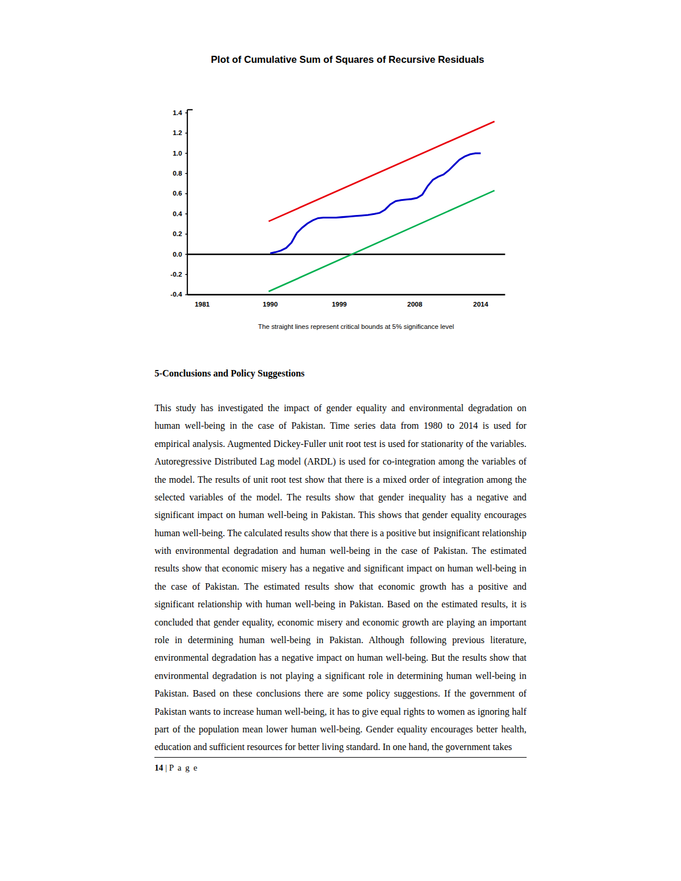Plot of Cumulative Sum of Squares of Recursive Residuals
1.4 1.2 1.0 0.8 0.6 0.4 0.2 0.0 -0.2 -0.4 1981 1990 1999 2008 2014
The straight lines represent critical bounds at 5% significance level
5-Conclusions and Policy Suggestions
This study has investigated the impact of gender equality and environmental degradation on human well-being in the case of Pakistan. Time series data from 1980 to 2014 is used for empirical analysis. Augmented Dickey-Fuller unit root test is used for stationarity of the variables. Autoregressive Distributed Lag model (ARDL) is used for co-integration among the variables of the model. The results of unit root test show that there is a mixed order of integration among the selected variables of the model. The results show that gender inequality has a negative and significant impact on human well-being in Pakistan. This shows that gender equality encourages human well-being. The calculated results show that there is a positive but insignificant relationship with environmental degradation and human well-being in the case of Pakistan. The estimated results show that economic misery has a negative and significant impact on human well-being in the case of Pakistan. The estimated results show that economic growth has a positive and significant relationship with human well-being in Pakistan. Based on the estimated results, it is concluded that gender equality, economic misery and economic growth are playing an important role in determining human well-being in Pakistan. Although following previous literature, environmental degradation has a negative impact on human well-being. But the results show that environmental degradation is not playing a significant role in determining human well-being in Pakistan. Based on these conclusions there are some policy suggestions. If the government of Pakistan wants to increase human well-being, it has to give equal rights to women as ignoring half part of the population mean lower human well-being. Gender equality encourages better health, education and sufficient resources for better living standard. In one hand, the government takes
14 | P a g e